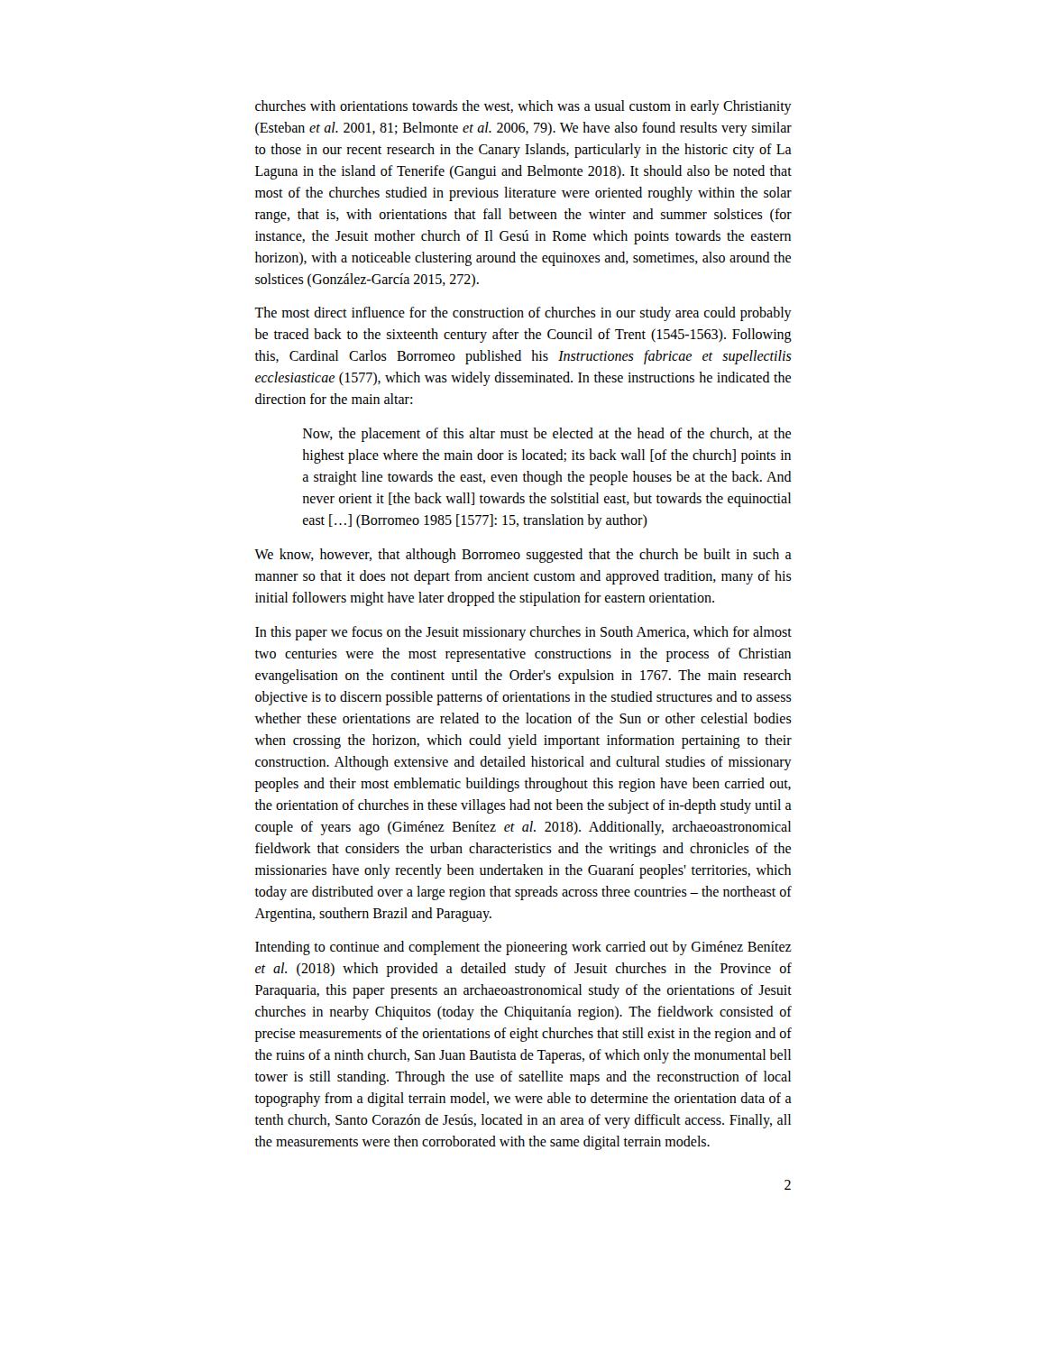churches with orientations towards the west, which was a usual custom in early Christianity (Esteban et al. 2001, 81; Belmonte et al. 2006, 79). We have also found results very similar to those in our recent research in the Canary Islands, particularly in the historic city of La Laguna in the island of Tenerife (Gangui and Belmonte 2018). It should also be noted that most of the churches studied in previous literature were oriented roughly within the solar range, that is, with orientations that fall between the winter and summer solstices (for instance, the Jesuit mother church of Il Gesú in Rome which points towards the eastern horizon), with a noticeable clustering around the equinoxes and, sometimes, also around the solstices (González-García 2015, 272).
The most direct influence for the construction of churches in our study area could probably be traced back to the sixteenth century after the Council of Trent (1545-1563). Following this, Cardinal Carlos Borromeo published his Instructiones fabricae et supellectilis ecclesiasticae (1577), which was widely disseminated. In these instructions he indicated the direction for the main altar:
Now, the placement of this altar must be elected at the head of the church, at the highest place where the main door is located; its back wall [of the church] points in a straight line towards the east, even though the people houses be at the back. And never orient it [the back wall] towards the solstitial east, but towards the equinoctial east […] (Borromeo 1985 [1577]: 15, translation by author)
We know, however, that although Borromeo suggested that the church be built in such a manner so that it does not depart from ancient custom and approved tradition, many of his initial followers might have later dropped the stipulation for eastern orientation.
In this paper we focus on the Jesuit missionary churches in South America, which for almost two centuries were the most representative constructions in the process of Christian evangelisation on the continent until the Order's expulsion in 1767. The main research objective is to discern possible patterns of orientations in the studied structures and to assess whether these orientations are related to the location of the Sun or other celestial bodies when crossing the horizon, which could yield important information pertaining to their construction. Although extensive and detailed historical and cultural studies of missionary peoples and their most emblematic buildings throughout this region have been carried out, the orientation of churches in these villages had not been the subject of in-depth study until a couple of years ago (Giménez Benítez et al. 2018). Additionally, archaeoastronomical fieldwork that considers the urban characteristics and the writings and chronicles of the missionaries have only recently been undertaken in the Guaraní peoples' territories, which today are distributed over a large region that spreads across three countries – the northeast of Argentina, southern Brazil and Paraguay.
Intending to continue and complement the pioneering work carried out by Giménez Benítez et al. (2018) which provided a detailed study of Jesuit churches in the Province of Paraquaria, this paper presents an archaeoastronomical study of the orientations of Jesuit churches in nearby Chiquitos (today the Chiquitanía region). The fieldwork consisted of precise measurements of the orientations of eight churches that still exist in the region and of the ruins of a ninth church, San Juan Bautista de Taperas, of which only the monumental bell tower is still standing. Through the use of satellite maps and the reconstruction of local topography from a digital terrain model, we were able to determine the orientation data of a tenth church, Santo Corazón de Jesús, located in an area of very difficult access. Finally, all the measurements were then corroborated with the same digital terrain models.
2